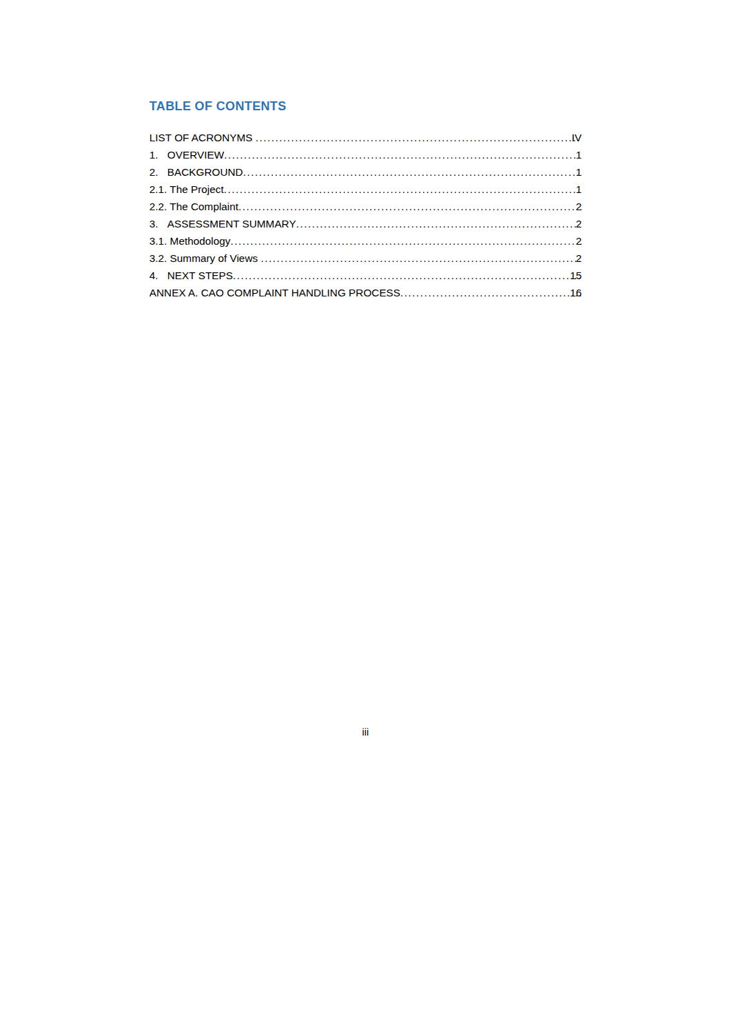Table of Contents
IV LIST OF ACRONYMS .........................................................................................................
1 1. OVERVIEW.................................................................................................................
1 2. BACKGROUND............................................................................................................
1 2.1. The Project..............................................................................................................
2 2.2. The Complaint.........................................................................................................
2 3. ASSESSMENT SUMMARY............................................................................................
2 3.1. Methodology...........................................................................................................
2 3.2. Summary of Views ..................................................................................................
15 4. NEXT STEPS..............................................................................................................
16 ANNEX A. CAO COMPLAINT HANDLING PROCESS.........................................................
iii